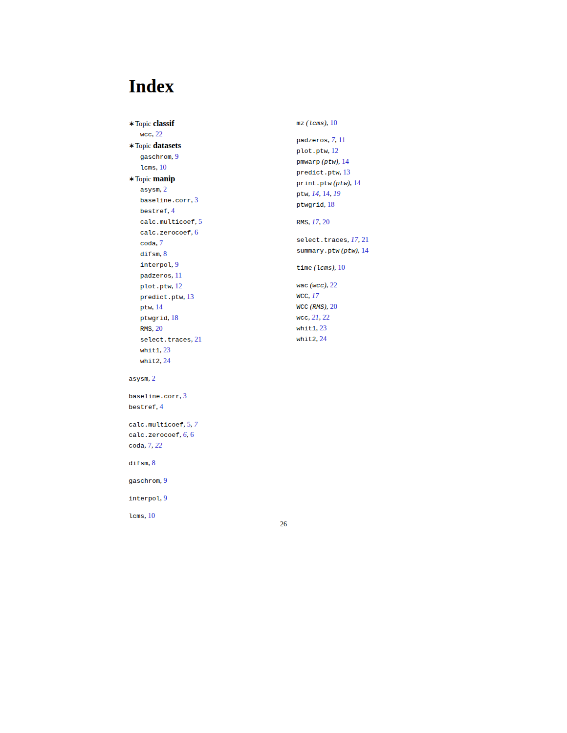Index
∗Topic classif
wcc, 22
∗Topic datasets
gaschrom, 9
lcms, 10
∗Topic manip
asysm, 2
baseline.corr, 3
bestref, 4
calc.multicoef, 5
calc.zerocoef, 6
coda, 7
difsm, 8
interpol, 9
padzeros, 11
plot.ptw, 12
predict.ptw, 13
ptw, 14
ptwgrid, 18
RMS, 20
select.traces, 21
whit1, 23
whit2, 24
asysm, 2
baseline.corr, 3
bestref, 4
calc.multicoef, 5, 7
calc.zerocoef, 6, 6
coda, 7, 22
difsm, 8
gaschrom, 9
interpol, 9
lcms, 10
mz (lcms), 10
padzeros, 7, 11
plot.ptw, 12
pmwarp (ptw), 14
predict.ptw, 13
print.ptw (ptw), 14
ptw, 14, 14, 19
ptwgrid, 18
RMS, 17, 20
select.traces, 17, 21
summary.ptw (ptw), 14
time (lcms), 10
wac (wcc), 22
WCC, 17
WCC (RMS), 20
wcc, 21, 22
whit1, 23
whit2, 24
26